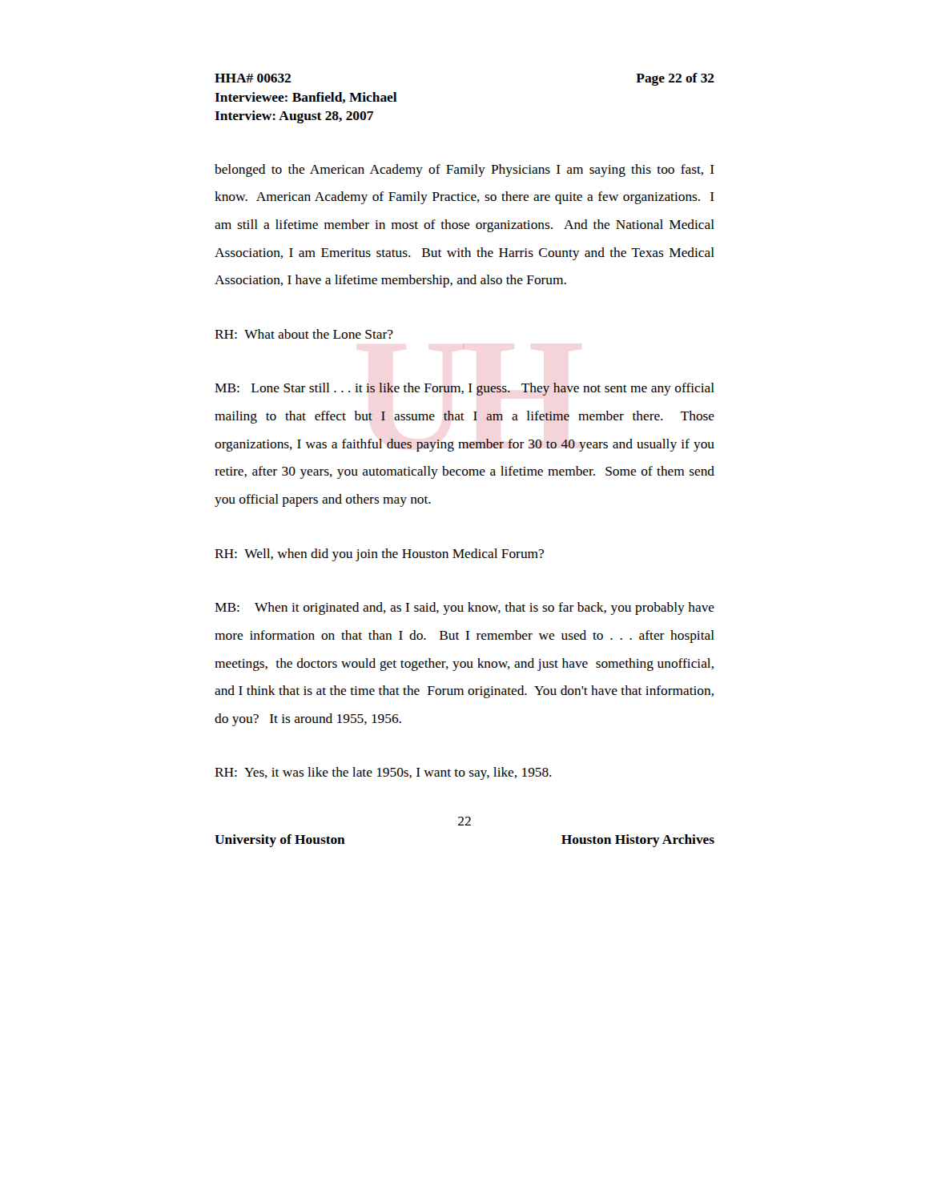UH
Page 22 of 32
HHA# 00632
Interviewee: Banfield, Michael
Interview: August 28, 2007
belonged to the American Academy of Family Physicians I am saying this too fast, I know. American Academy of Family Practice, so there are quite a few organizations. I am still a lifetime member in most of those organizations. And the National Medical Association, I am Emeritus status. But with the Harris County and the Texas Medical Association, I have a lifetime membership, and also the Forum.
RH: What about the Lone Star?
MB: Lone Star still . . . it is like the Forum, I guess. They have not sent me any official mailing to that effect but I assume that I am a lifetime member there. Those organizations, I was a faithful dues paying member for 30 to 40 years and usually if you retire, after 30 years, you automatically become a lifetime member. Some of them send you official papers and others may not.
RH: Well, when did you join the Houston Medical Forum?
MB: When it originated and, as I said, you know, that is so far back, you probably have more information on that than I do. But I remember we used to . . . after hospital meetings, the doctors would get together, you know, and just have something unofficial, and I think that is at the time that the Forum originated. You don't have that information, do you? It is around 1955, 1956.
RH: Yes, it was like the late 1950s, I want to say, like, 1958.
22
University of Houston
Houston History Archives